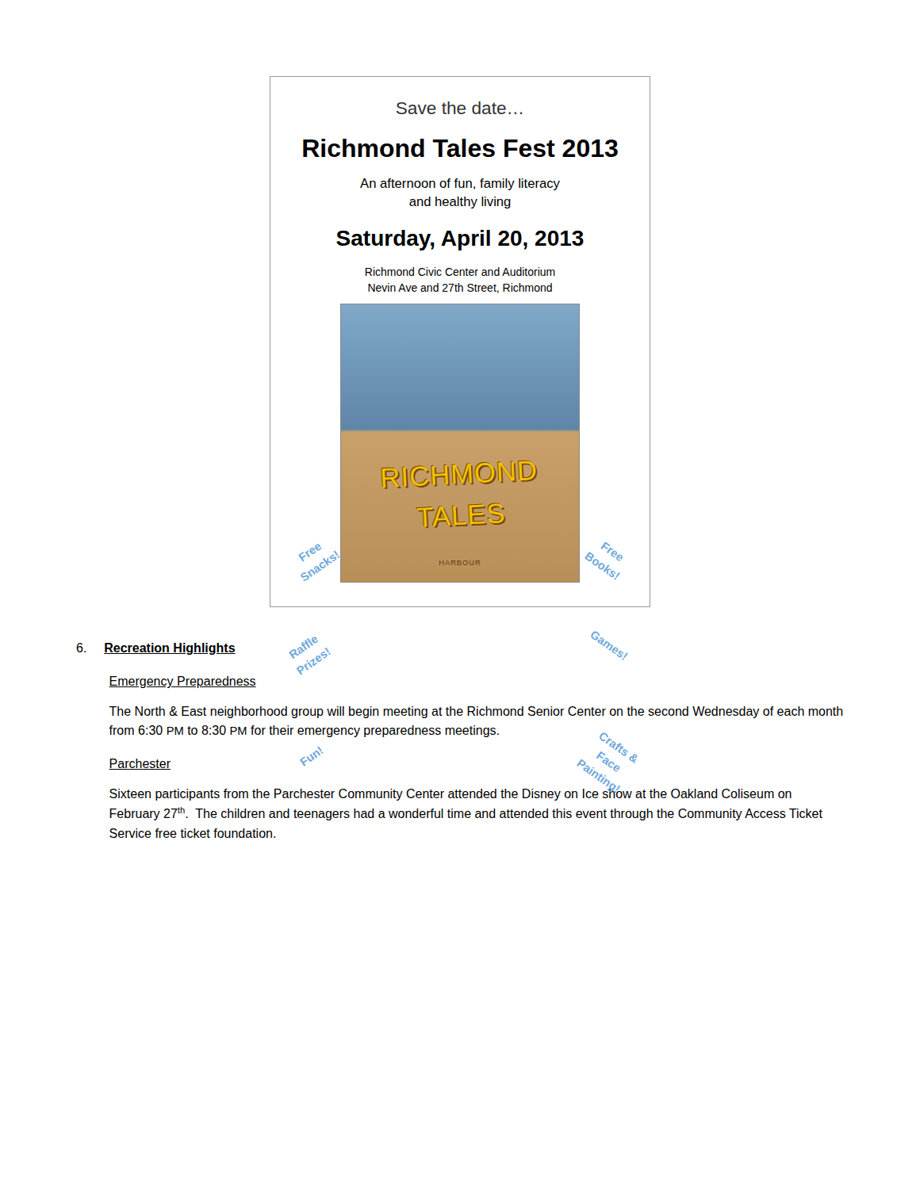Save the date…
Richmond Tales Fest 2013
An afternoon of fun, family literacy
and healthy living
Saturday, April 20, 2013
Richmond Civic Center and Auditorium
Nevin Ave and 27th Street, Richmond
Free
Snacks!
Free
Books!
Raffle
Prizes!
Games!
Fun!
Crafts &
Face
Painting!
RICHMOND
TALES
HARBOUR
6.
Recreation Highlights
Emergency Preparedness
The North & East neighborhood group will begin meeting at the Richmond Senior Center on the second Wednesday of each month from 6:30 PM to 8:30 PM for their emergency preparedness meetings.
Parchester
Sixteen participants from the Parchester Community Center attended the Disney on Ice show at the Oakland Coliseum on February 27th. The children and teenagers had a wonderful time and attended this event through the Community Access Ticket Service free ticket foundation.